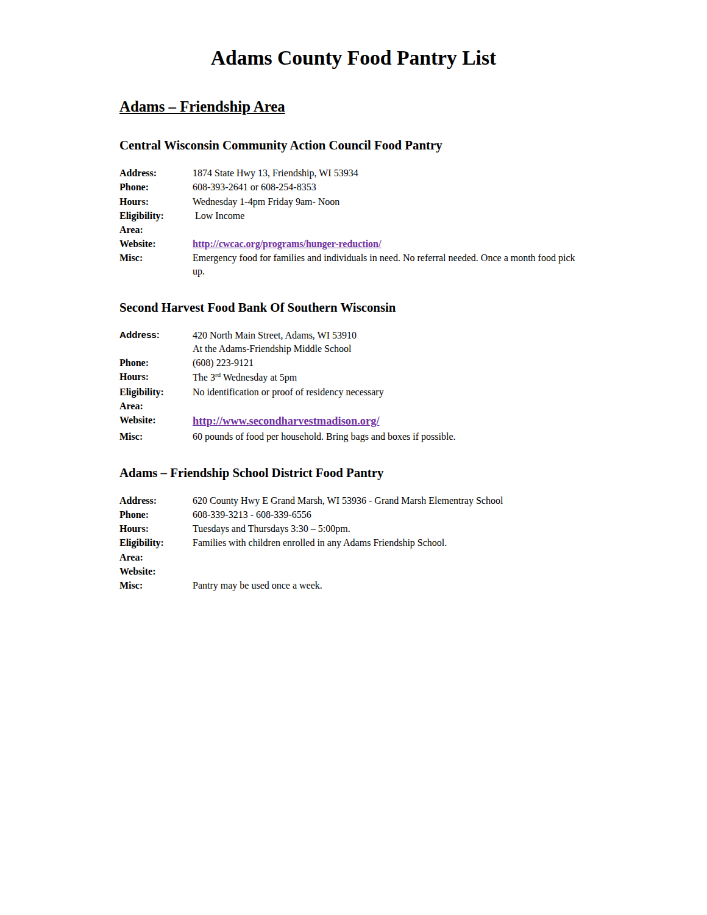Adams County Food Pantry List
Adams – Friendship Area
Central Wisconsin Community Action Council Food Pantry
| Address: | 1874 State Hwy 13, Friendship, WI 53934 |
| Phone: | 608-393-2641 or 608-254-8353 |
| Hours: | Wednesday 1-4pm Friday 9am- Noon |
| Eligibility: | Low Income |
| Area: | |
| Website: | http://cwcac.org/programs/hunger-reduction/ |
| Misc: | Emergency food for families and individuals in need. No referral needed. Once a month food pick up. |
Second Harvest Food Bank Of Southern Wisconsin
| Address: | 420 North Main Street, Adams, WI 53910 At the Adams-Friendship Middle School |
| Phone: | (608) 223-9121 |
| Hours: | The 3 rd Wednesday at 5pm |
| Eligibility: | No identification or proof of residency necessary |
| Area: | |
| Website: | http://www.secondharvestmadison.org/ |
| Misc: | 60 pounds of food per household. Bring bags and boxes if possible. |
Adams – Friendship School District Food Pantry
| Address: | 620 County Hwy E Grand Marsh, WI 53936 - Grand Marsh Elementray School |
| Phone: | 608-339-3213 - 608-339-6556 |
| Hours: | Tuesdays and Thursdays 3:30 – 5:00pm. |
| Eligibility: | Families with children enrolled in any Adams Friendship School. |
| Area: | |
| Website: | |
| Misc: | Pantry may be used once a week. |